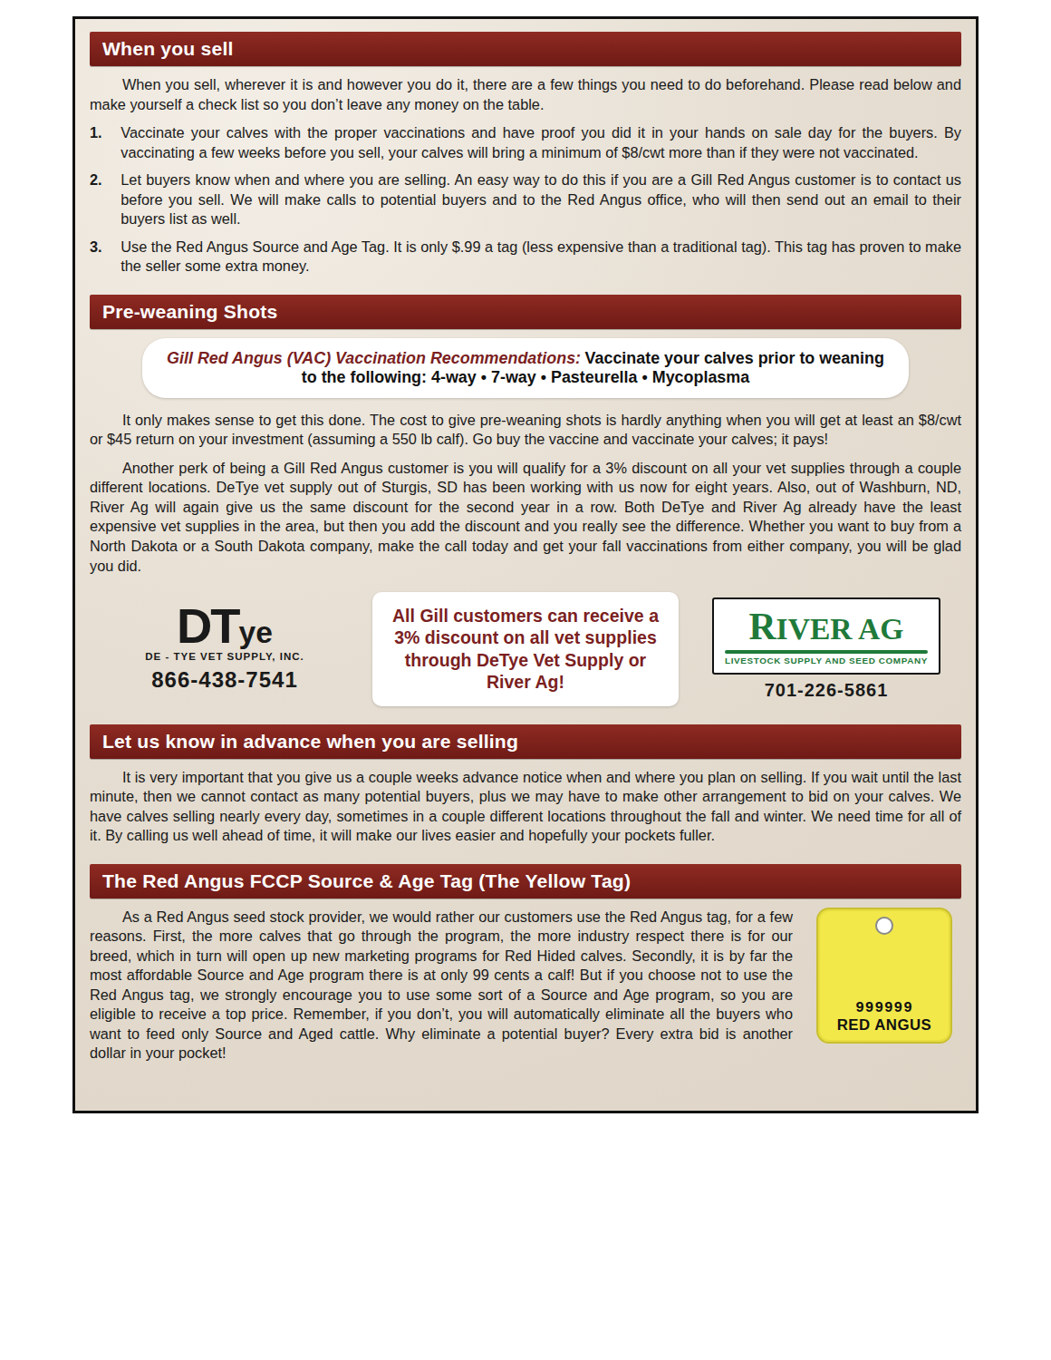When you sell
When you sell, wherever it is and however you do it, there are a few things you need to do beforehand. Please read below and make yourself a check list so you don’t leave any money on the table.
Vaccinate your calves with the proper vaccinations and have proof you did it in your hands on sale day for the buyers. By vaccinating a few weeks before you sell, your calves will bring a minimum of $8/cwt more than if they were not vaccinated.
Let buyers know when and where you are selling. An easy way to do this if you are a Gill Red Angus customer is to contact us before you sell. We will make calls to potential buyers and to the Red Angus office, who will then send out an email to their buyers list as well.
Use the Red Angus Source and Age Tag. It is only $.99 a tag (less expensive than a traditional tag). This tag has proven to make the seller some extra money.
Pre-weaning Shots
Gill Red Angus (VAC) Vaccination Recommendations: Vaccinate your calves prior to weaning to the following: 4-way • 7-way • Pasteurella • Mycoplasma
It only makes sense to get this done. The cost to give pre-weaning shots is hardly anything when you will get at least an $8/cwt or $45 return on your investment (assuming a 550 lb calf). Go buy the vaccine and vaccinate your calves; it pays!
Another perk of being a Gill Red Angus customer is you will qualify for a 3% discount on all your vet supplies through a couple different locations. DeTye vet supply out of Sturgis, SD has been working with us now for eight years. Also, out of Washburn, ND, River Ag will again give us the same discount for the second year in a row. Both DeTye and River Ag already have the least expensive vet supplies in the area, but then you add the discount and you really see the difference. Whether you want to buy from a North Dakota or a South Dakota company, make the call today and get your fall vaccinations from either company, you will be glad you did.
DTye
DE - TYE VET SUPPLY, INC.
866-438-7541
All Gill customers can receive a 3% discount on all vet supplies through DeTye Vet Supply or River Ag!
RIVER AG
LIVESTOCK SUPPLY AND SEED COMPANY
701-226-5861
Let us know in advance when you are selling
It is very important that you give us a couple weeks advance notice when and where you plan on selling. If you wait until the last minute, then we cannot contact as many potential buyers, plus we may have to make other arrangement to bid on your calves. We have calves selling nearly every day, sometimes in a couple different locations throughout the fall and winter. We need time for all of it. By calling us well ahead of time, it will make our lives easier and hopefully your pockets fuller.
The Red Angus FCCP Source & Age Tag (The Yellow Tag)
As a Red Angus seed stock provider, we would rather our customers use the Red Angus tag, for a few reasons. First, the more calves that go through the program, the more industry respect there is for our breed, which in turn will open up new marketing programs for Red Hided calves. Secondly, it is by far the most affordable Source and Age program there is at only 99 cents a calf! But if you choose not to use the Red Angus tag, we strongly encourage you to use some sort of a Source and Age program, so you are eligible to receive a top price. Remember, if you don’t, you will automatically eliminate all the buyers who want to feed only Source and Aged cattle. Why eliminate a potential buyer? Every extra bid is another dollar in your pocket!
999999
RED ANGUS